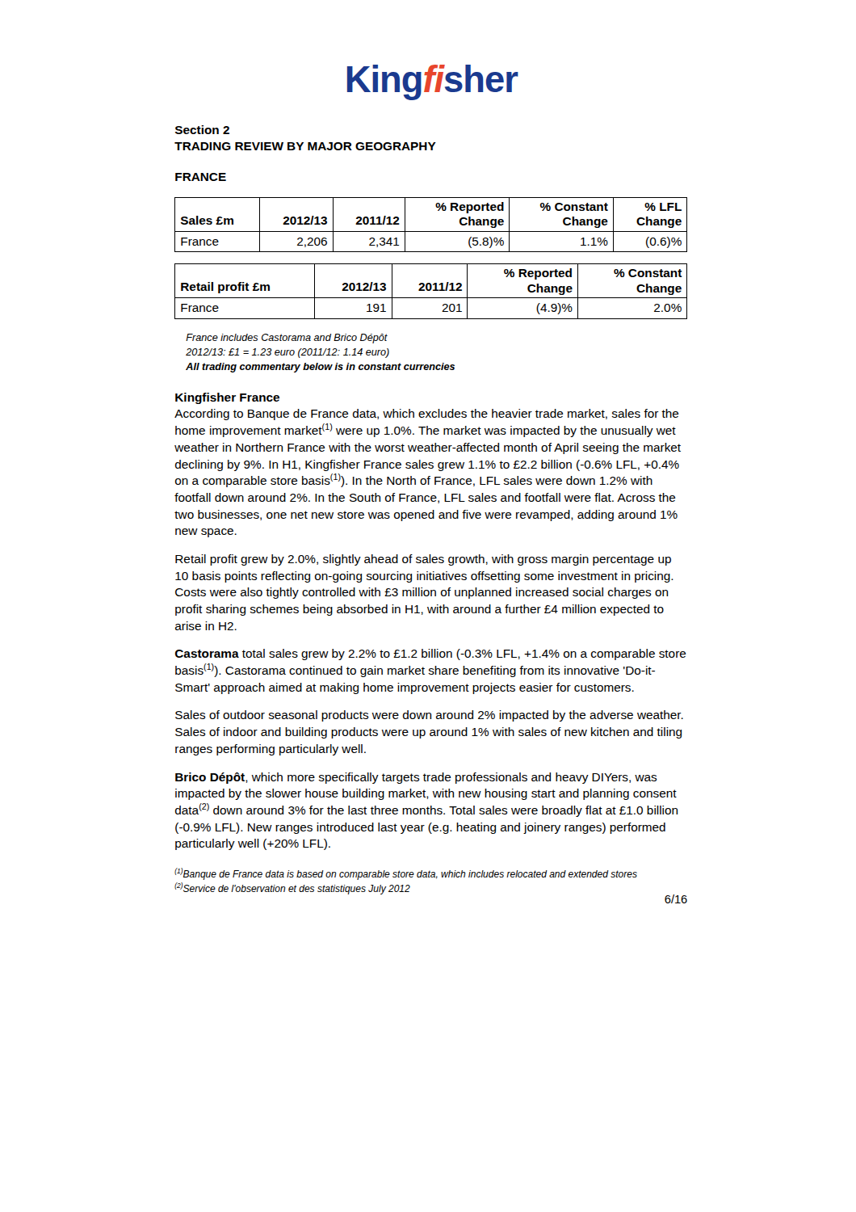Kingfisher
Section 2
TRADING REVIEW BY MAJOR GEOGRAPHY
FRANCE
| Sales £m | 2012/13 | 2011/12 | % Reported Change | % Constant Change | % LFL Change |
| --- | --- | --- | --- | --- | --- |
| France | 2,206 | 2,341 | (5.8)% | 1.1% | (0.6)% |
| Retail profit £m | 2012/13 | 2011/12 | % Reported Change | % Constant Change |
| --- | --- | --- | --- | --- |
| France | 191 | 201 | (4.9)% | 2.0% |
France includes Castorama and Brico Dépôt
2012/13: £1 = 1.23 euro (2011/12: 1.14 euro)
All trading commentary below is in constant currencies
Kingfisher France
According to Banque de France data, which excludes the heavier trade market, sales for the home improvement market(1) were up 1.0%. The market was impacted by the unusually wet weather in Northern France with the worst weather-affected month of April seeing the market declining by 9%. In H1, Kingfisher France sales grew 1.1% to £2.2 billion (-0.6% LFL, +0.4% on a comparable store basis(1)). In the North of France, LFL sales were down 1.2% with footfall down around 2%. In the South of France, LFL sales and footfall were flat. Across the two businesses, one net new store was opened and five were revamped, adding around 1% new space.
Retail profit grew by 2.0%, slightly ahead of sales growth, with gross margin percentage up 10 basis points reflecting on-going sourcing initiatives offsetting some investment in pricing. Costs were also tightly controlled with £3 million of unplanned increased social charges on profit sharing schemes being absorbed in H1, with around a further £4 million expected to arise in H2.
Castorama total sales grew by 2.2% to £1.2 billion (-0.3% LFL, +1.4% on a comparable store basis(1)). Castorama continued to gain market share benefiting from its innovative 'Do-it-Smart' approach aimed at making home improvement projects easier for customers.
Sales of outdoor seasonal products were down around 2% impacted by the adverse weather. Sales of indoor and building products were up around 1% with sales of new kitchen and tiling ranges performing particularly well.
Brico Dépôt, which more specifically targets trade professionals and heavy DIYers, was impacted by the slower house building market, with new housing start and planning consent data(2) down around 3% for the last three months. Total sales were broadly flat at £1.0 billion (-0.9% LFL). New ranges introduced last year (e.g. heating and joinery ranges) performed particularly well (+20% LFL).
(1)Banque de France data is based on comparable store data, which includes relocated and extended stores
(2)Service de l'observation et des statistiques July 2012
6/16